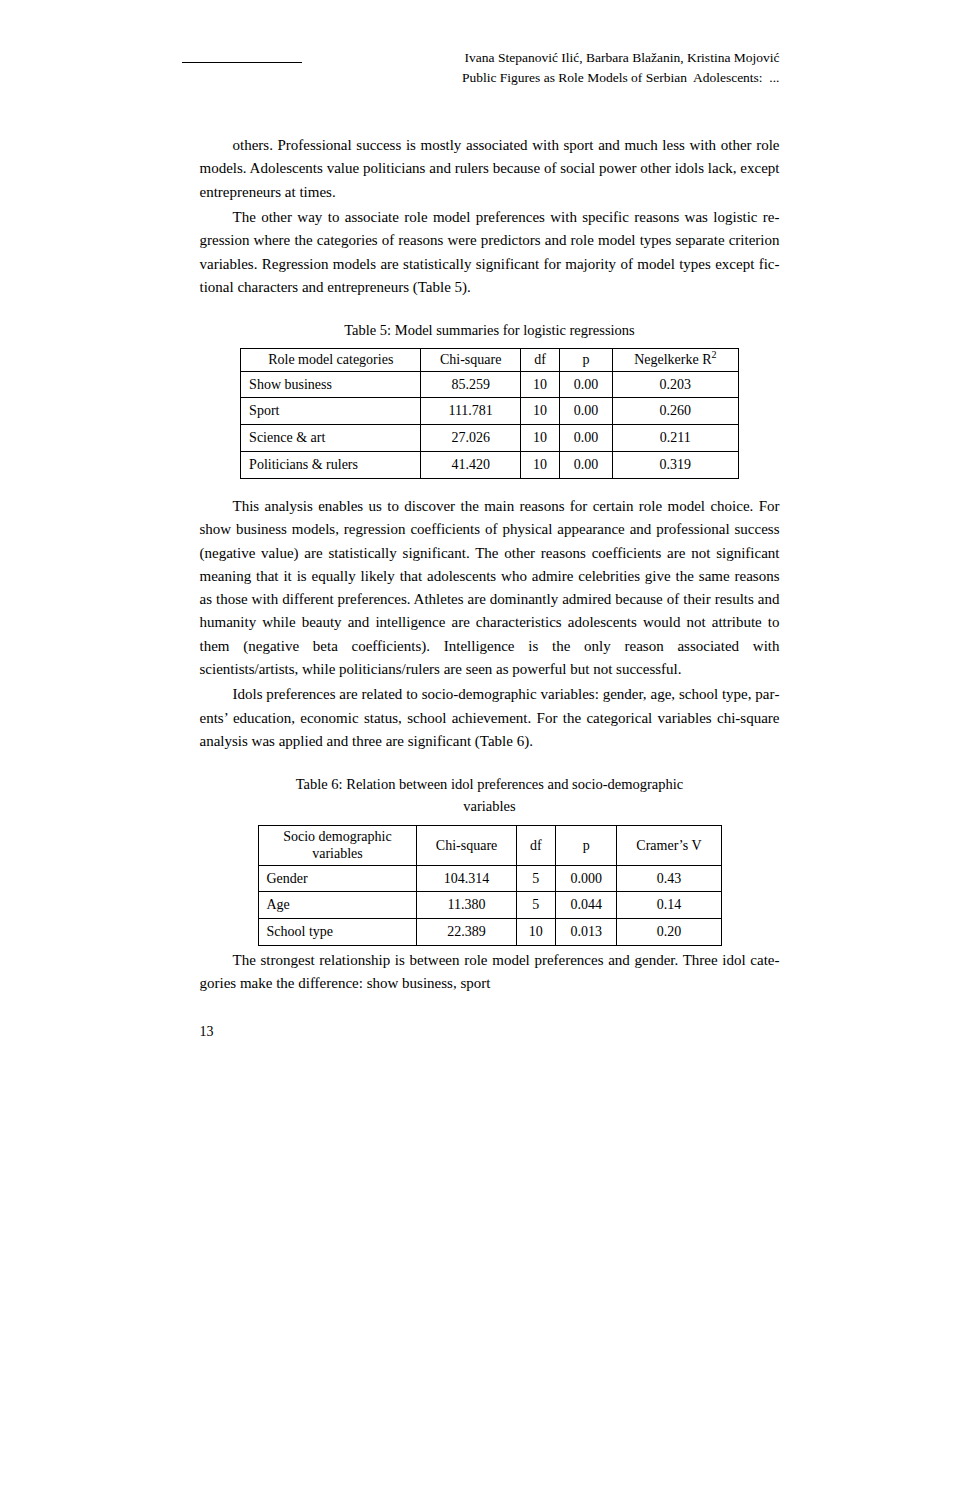Ivana Stepanović Ilić, Barbara Blažanin, Kristina Mojović
Public Figures as Role Models of Serbian Adolescents: ...
others. Professional success is mostly associated with sport and much less with other role models. Adolescents value politicians and rulers because of social power other idols lack, except entrepreneurs at times.
The other way to associate role model preferences with specific reasons was logistic regression where the categories of reasons were predictors and role model types separate criterion variables. Regression models are statistically significant for majority of model types except fictional characters and entrepreneurs (Table 5).
Table 5: Model summaries for logistic regressions
| Role model categories | Chi-square | df | p | Negelkerke R 2 |
| --- | --- | --- | --- | --- |
| Show business | 85.259 | 10 | 0.00 | 0.203 |
| Sport | 111.781 | 10 | 0.00 | 0.260 |
| Science & art | 27.026 | 10 | 0.00 | 0.211 |
| Politicians & rulers | 41.420 | 10 | 0.00 | 0.319 |
This analysis enables us to discover the main reasons for certain role model choice. For show business models, regression coefficients of physical appearance and professional success (negative value) are statistically significant. The other reasons coefficients are not significant meaning that it is equally likely that adolescents who admire celebrities give the same reasons as those with different preferences. Athletes are dominantly admired because of their results and humanity while beauty and intelligence are characteristics adolescents would not attribute to them (negative beta coefficients). Intelligence is the only reason associated with scientists/artists, while politicians/rulers are seen as powerful but not successful.
Idols preferences are related to socio-demographic variables: gender, age, school type, parents’ education, economic status, school achievement. For the categorical variables chi-square analysis was applied and three are significant (Table 6).
Table 6: Relation between idol preferences and socio-demographic
variables
| Socio demographic variables | Chi-square | df | p | Cramer’s V |
| --- | --- | --- | --- | --- |
| Gender | 104.314 | 5 | 0.000 | 0.43 |
| Age | 11.380 | 5 | 0.044 | 0.14 |
| School type | 22.389 | 10 | 0.013 | 0.20 |
The strongest relationship is between role model preferences and gender. Three idol categories make the difference: show business, sport
13